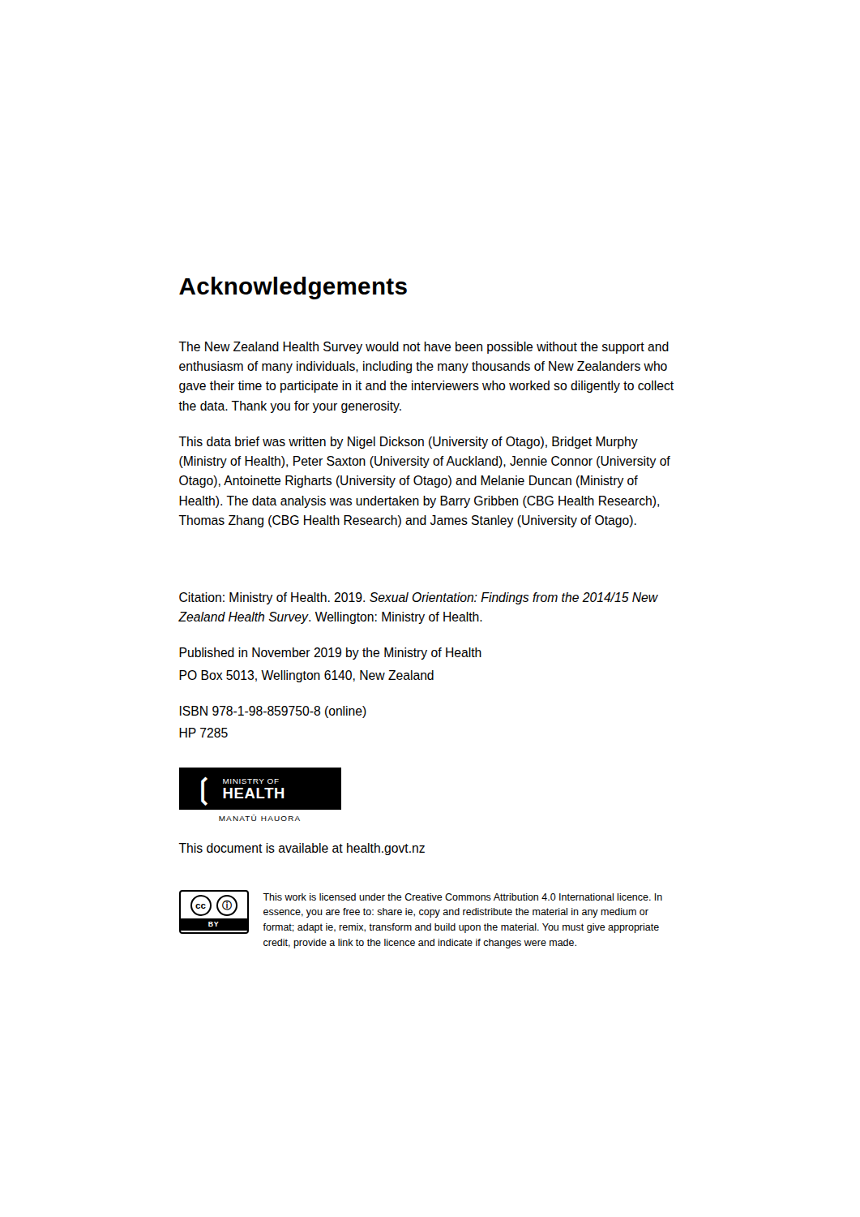Acknowledgements
The New Zealand Health Survey would not have been possible without the support and enthusiasm of many individuals, including the many thousands of New Zealanders who gave their time to participate in it and the interviewers who worked so diligently to collect the data. Thank you for your generosity.
This data brief was written by Nigel Dickson (University of Otago), Bridget Murphy (Ministry of Health), Peter Saxton (University of Auckland), Jennie Connor (University of Otago), Antoinette Righarts (University of Otago) and Melanie Duncan (Ministry of Health). The data analysis was undertaken by Barry Gribben (CBG Health Research), Thomas Zhang (CBG Health Research) and James Stanley (University of Otago).
Citation: Ministry of Health. 2019. Sexual Orientation: Findings from the 2014/15 New Zealand Health Survey. Wellington: Ministry of Health.
Published in November 2019 by the Ministry of Health
PO Box 5013, Wellington 6140, New Zealand
ISBN 978-1-98-859750-8 (online)
HP 7285
❲ Ministry of Health
Manatū Hauora
This document is available at health.govt.nz
cc ⓘ
BY
This work is licensed under the Creative Commons Attribution 4.0 International licence. In essence, you are free to: share ie, copy and redistribute the material in any medium or format; adapt ie, remix, transform and build upon the material. You must give appropriate credit, provide a link to the licence and indicate if changes were made.